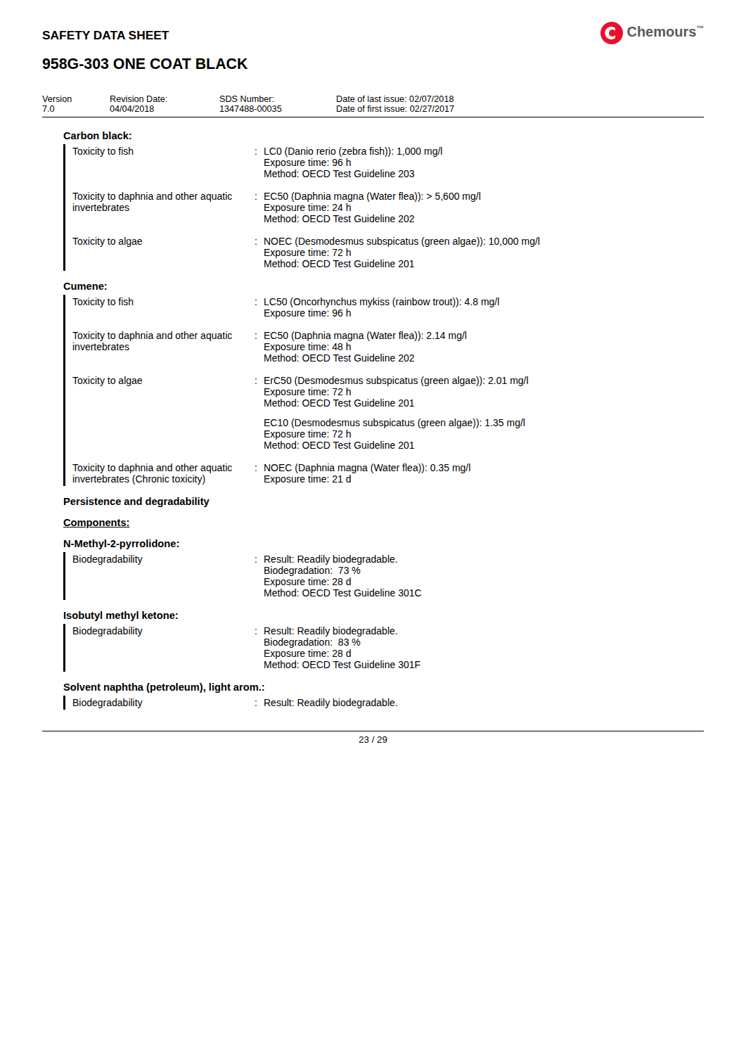Chemours™
SAFETY DATA SHEET
958G-303 ONE COAT BLACK
| Version 7.0 | Revision Date: 04/04/2018 | SDS Number: 1347488-00035 | Date of last issue: 02/07/2018 Date of first issue: 02/27/2017 |
Carbon black:
| Toxicity to fish | : | LC0 (Danio rerio (zebra fish)): 1,000 mg/l Exposure time: 96 h Method: OECD Test Guideline 203 |
| Toxicity to daphnia and other aquatic invertebrates | : | EC50 (Daphnia magna (Water flea)): > 5,600 mg/l Exposure time: 24 h Method: OECD Test Guideline 202 |
| Toxicity to algae | : | NOEC (Desmodesmus subspicatus (green algae)): 10,000 mg/l Exposure time: 72 h Method: OECD Test Guideline 201 |
Cumene:
| Toxicity to fish | : | LC50 (Oncorhynchus mykiss (rainbow trout)): 4.8 mg/l Exposure time: 96 h |
| Toxicity to daphnia and other aquatic invertebrates | : | EC50 (Daphnia magna (Water flea)): 2.14 mg/l Exposure time: 48 h Method: OECD Test Guideline 202 |
| Toxicity to algae | : | ErC50 (Desmodesmus subspicatus (green algae)): 2.01 mg/l Exposure time: 72 h Method: OECD Test Guideline 201 |
| | | EC10 (Desmodesmus subspicatus (green algae)): 1.35 mg/l Exposure time: 72 h Method: OECD Test Guideline 201 |
| Toxicity to daphnia and other aquatic invertebrates (Chronic toxicity) | : | NOEC (Daphnia magna (Water flea)): 0.35 mg/l Exposure time: 21 d |
Persistence and degradability
Components:
N-Methyl-2-pyrrolidone:
| Biodegradability | : | Result: Readily biodegradable. Biodegradation: 73 % Exposure time: 28 d Method: OECD Test Guideline 301C |
Isobutyl methyl ketone:
| Biodegradability | : | Result: Readily biodegradable. Biodegradation: 83 % Exposure time: 28 d Method: OECD Test Guideline 301F |
Solvent naphtha (petroleum), light arom.:
| Biodegradability | : | Result: Readily biodegradable. |
23 / 29